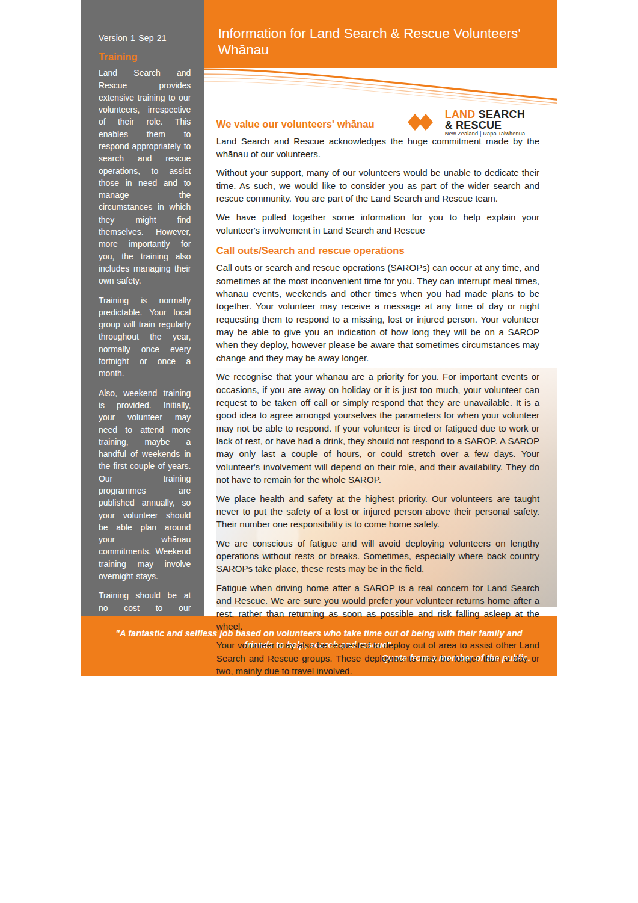Version 1 Sep 21
Training
Land Search and Rescue provides extensive training to our volunteers, irrespective of their role. This enables them to respond appropriately to search and rescue operations, to assist those in need and to manage the circumstances in which they might find themselves. However, more importantly for you, the training also includes managing their own safety.
Training is normally predictable. Your local group will train regularly throughout the year, normally once every fortnight or once a month.
Also, weekend training is provided. Initially, your volunteer may need to attend more training, maybe a handful of weekends in the first couple of years. Our training programmes are published annually, so your volunteer should be able plan around your whānau commitments. Weekend training may involve overnight stays.
Training should be at no cost to our volunteers.
Information for Land Search & Rescue Volunteers' Whānau
LAND SEARCH
& RESCUE
New Zealand | Rapa Taiwhenua
We value our volunteers' whānau
Land Search and Rescue acknowledges the huge commitment made by the whānau of our volunteers.
Without your support, many of our volunteers would be unable to dedicate their time. As such, we would like to consider you as part of the wider search and rescue community. You are part of the Land Search and Rescue team.
We have pulled together some information for you to help explain your volunteer's involvement in Land Search and Rescue
Call outs/Search and rescue operations
Call outs or search and rescue operations (SAROPs) can occur at any time, and sometimes at the most inconvenient time for you. They can interrupt meal times, whānau events, weekends and other times when you had made plans to be together. Your volunteer may receive a message at any time of day or night requesting them to respond to a missing, lost or injured person. Your volunteer may be able to give you an indication of how long they will be on a SAROP when they deploy, however please be aware that sometimes circumstances may change and they may be away longer.
We recognise that your whānau are a priority for you. For important events or occasions, if you are away on holiday or it is just too much, your volunteer can request to be taken off call or simply respond that they are unavailable. It is a good idea to agree amongst yourselves the parameters for when your volunteer may not be able to respond. If your volunteer is tired or fatigued due to work or lack of rest, or have had a drink, they should not respond to a SAROP. A SAROP may only last a couple of hours, or could stretch over a few days. Your volunteer's involvement will depend on their role, and their availability. They do not have to remain for the whole SAROP.
We place health and safety at the highest priority. Our volunteers are taught never to put the safety of a lost or injured person above their personal safety. Their number one responsibility is to come home safely.
We are conscious of fatigue and will avoid deploying volunteers on lengthy operations without rests or breaks. Sometimes, especially where back country SAROPs take place, these rests may be in the field.
Fatigue when driving home after a SAROP is a real concern for Land Search and Rescue. We are sure you would prefer your volunteer returns home after a rest, rather than returning as soon as possible and risk falling asleep at the wheel.
Your volunteer may also be requested to deploy out of area to assist other Land Search and Rescue groups. These deployments may be longer than a day or two, mainly due to travel involved.
"A fantastic and selfless job based on volunteers who take time out of being with their family and friends to help, search and rescue".
Quote from a member of the public.